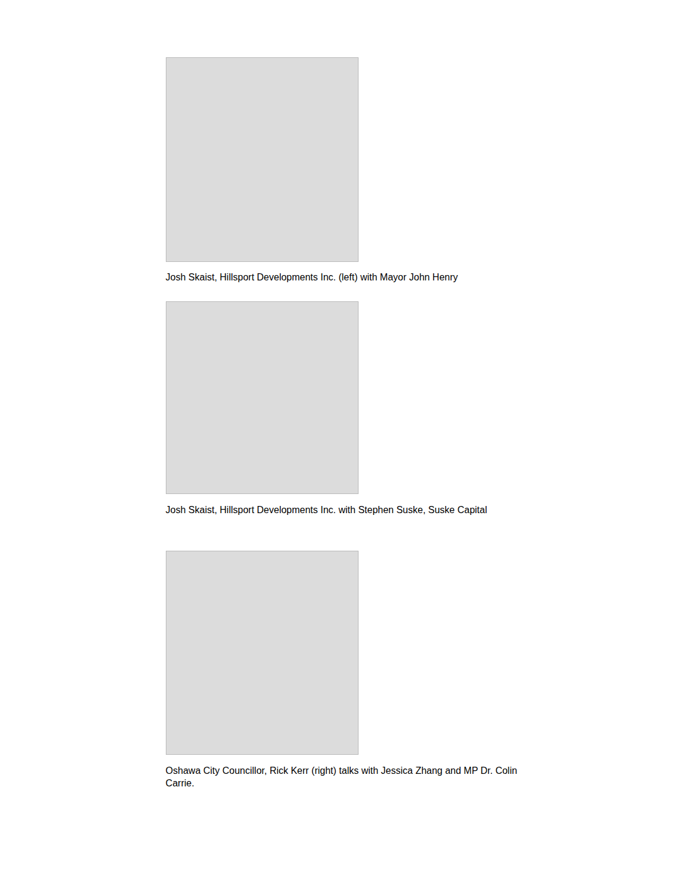Josh Skaist, Hillsport Developments Inc. (left) with Mayor John Henry
Josh Skaist, Hillsport Developments Inc. with Stephen Suske, Suske Capital
Oshawa City Councillor, Rick Kerr (right) talks with Jessica Zhang and MP Dr. Colin Carrie.